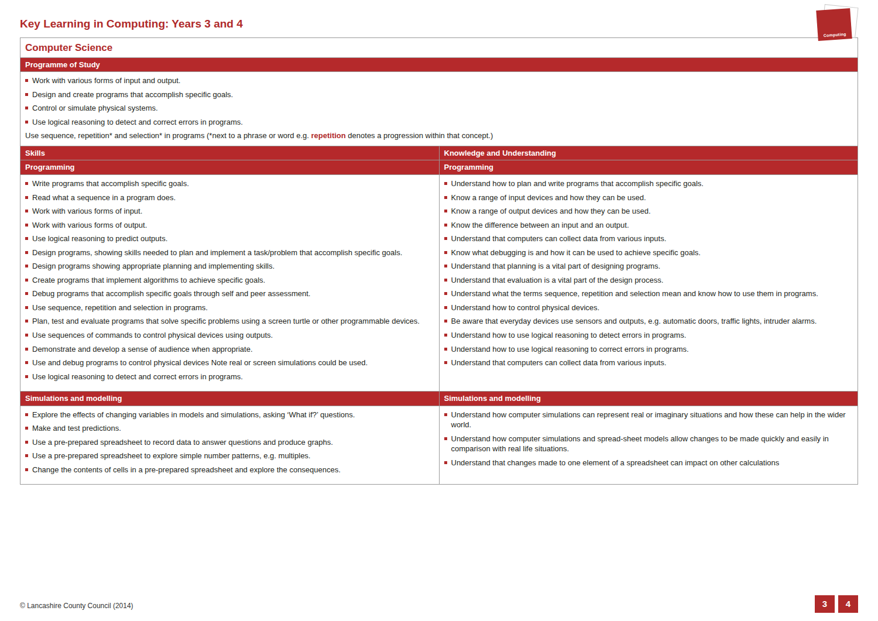Computing
Key Learning in Computing: Years 3 and 4
| Computer Science |
| Programme of Study |
| Work with various forms of input and output. Design and create programs that accomplish specific goals. Control or simulate physical systems. Use logical reasoning to detect and correct errors in programs. Use sequence, repetition* and selection* in programs (*next to a phrase or word e.g. repetition denotes a progression within that concept.) |
| Skills | Knowledge and Understanding |
| Programming | Programming |
| Write programs that accomplish specific goals. Read what a sequence in a program does. Work with various forms of input. Work with various forms of output. Use logical reasoning to predict outputs. Design programs, showing skills needed to plan and implement a task/problem that accomplish specific goals. Design programs showing appropriate planning and implementing skills. Create programs that implement algorithms to achieve specific goals. Debug programs that accomplish specific goals through self and peer assessment. Use sequence, repetition and selection in programs. Plan, test and evaluate programs that solve specific problems using a screen turtle or other programmable devices. Use sequences of commands to control physical devices using outputs. Demonstrate and develop a sense of audience when appropriate. Use and debug programs to control physical devices Note real or screen simulations could be used. Use logical reasoning to detect and correct errors in programs. | Understand how to plan and write programs that accomplish specific goals. Know a range of input devices and how they can be used. Know a range of output devices and how they can be used. Know the difference between an input and an output. Understand that computers can collect data from various inputs. Know what debugging is and how it can be used to achieve specific goals. Understand that planning is a vital part of designing programs. Understand that evaluation is a vital part of the design process. Understand what the terms sequence, repetition and selection mean and know how to use them in programs. Understand how to control physical devices. Be aware that everyday devices use sensors and outputs, e.g. automatic doors, traffic lights, intruder alarms. Understand how to use logical reasoning to detect errors in programs. Understand how to use logical reasoning to correct errors in programs. Understand that computers can collect data from various inputs. |
| Simulations and modelling | Simulations and modelling |
| Explore the effects of changing variables in models and simulations, asking ‘What if?’ questions. Make and test predictions. Use a pre-prepared spreadsheet to record data to answer questions and produce graphs. Use a pre-prepared spreadsheet to explore simple number patterns, e.g. multiples. Change the contents of cells in a pre-prepared spreadsheet and explore the consequences. | Understand how computer simulations can represent real or imaginary situations and how these can help in the wider world. Understand how computer simulations and spread-sheet models allow changes to be made quickly and easily in comparison with real life situations. Understand that changes made to one element of a spreadsheet can impact on other calculations |
© Lancashire County Council (2014)
3
4